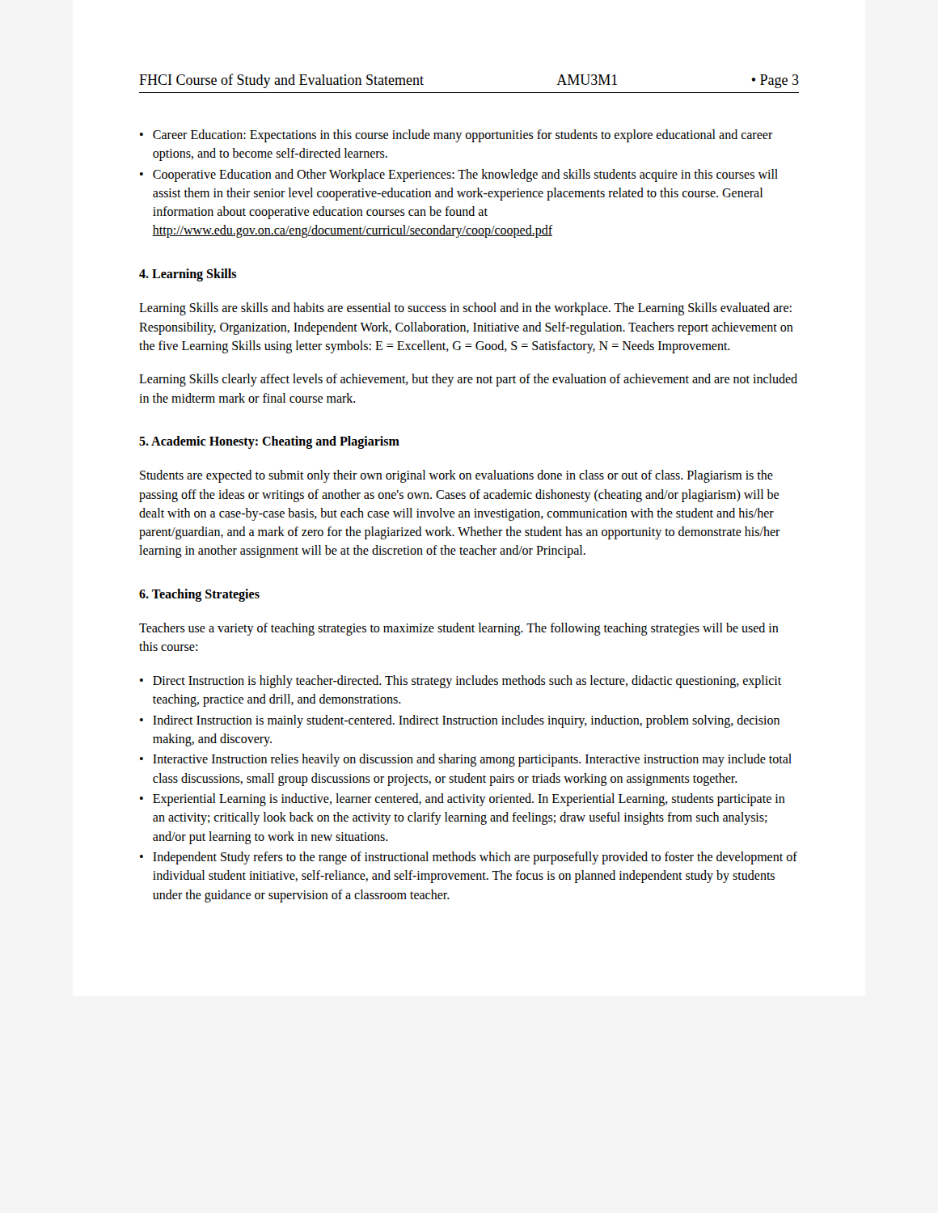FHCI Course of Study and Evaluation Statement AMU3M1 • Page 3
Career Education: Expectations in this course include many opportunities for students to explore educational and career options, and to become self-directed learners.
Cooperative Education and Other Workplace Experiences: The knowledge and skills students acquire in this courses will assist them in their senior level cooperative-education and work-experience placements related to this course. General information about cooperative education courses can be found at http://www.edu.gov.on.ca/eng/document/curricul/secondary/coop/cooped.pdf
4. Learning Skills
Learning Skills are skills and habits are essential to success in school and in the workplace. The Learning Skills evaluated are: Responsibility, Organization, Independent Work, Collaboration, Initiative and Self-regulation. Teachers report achievement on the five Learning Skills using letter symbols: E = Excellent, G = Good, S = Satisfactory, N = Needs Improvement.
Learning Skills clearly affect levels of achievement, but they are not part of the evaluation of achievement and are not included in the midterm mark or final course mark.
5. Academic Honesty: Cheating and Plagiarism
Students are expected to submit only their own original work on evaluations done in class or out of class. Plagiarism is the passing off the ideas or writings of another as one's own. Cases of academic dishonesty (cheating and/or plagiarism) will be dealt with on a case-by-case basis, but each case will involve an investigation, communication with the student and his/her parent/guardian, and a mark of zero for the plagiarized work. Whether the student has an opportunity to demonstrate his/her learning in another assignment will be at the discretion of the teacher and/or Principal.
6. Teaching Strategies
Teachers use a variety of teaching strategies to maximize student learning. The following teaching strategies will be used in this course:
Direct Instruction is highly teacher-directed. This strategy includes methods such as lecture, didactic questioning, explicit teaching, practice and drill, and demonstrations.
Indirect Instruction is mainly student-centered. Indirect Instruction includes inquiry, induction, problem solving, decision making, and discovery.
Interactive Instruction relies heavily on discussion and sharing among participants. Interactive instruction may include total class discussions, small group discussions or projects, or student pairs or triads working on assignments together.
Experiential Learning is inductive, learner centered, and activity oriented. In Experiential Learning, students participate in an activity; critically look back on the activity to clarify learning and feelings; draw useful insights from such analysis; and/or put learning to work in new situations.
Independent Study refers to the range of instructional methods which are purposefully provided to foster the development of individual student initiative, self-reliance, and self-improvement. The focus is on planned independent study by students under the guidance or supervision of a classroom teacher.